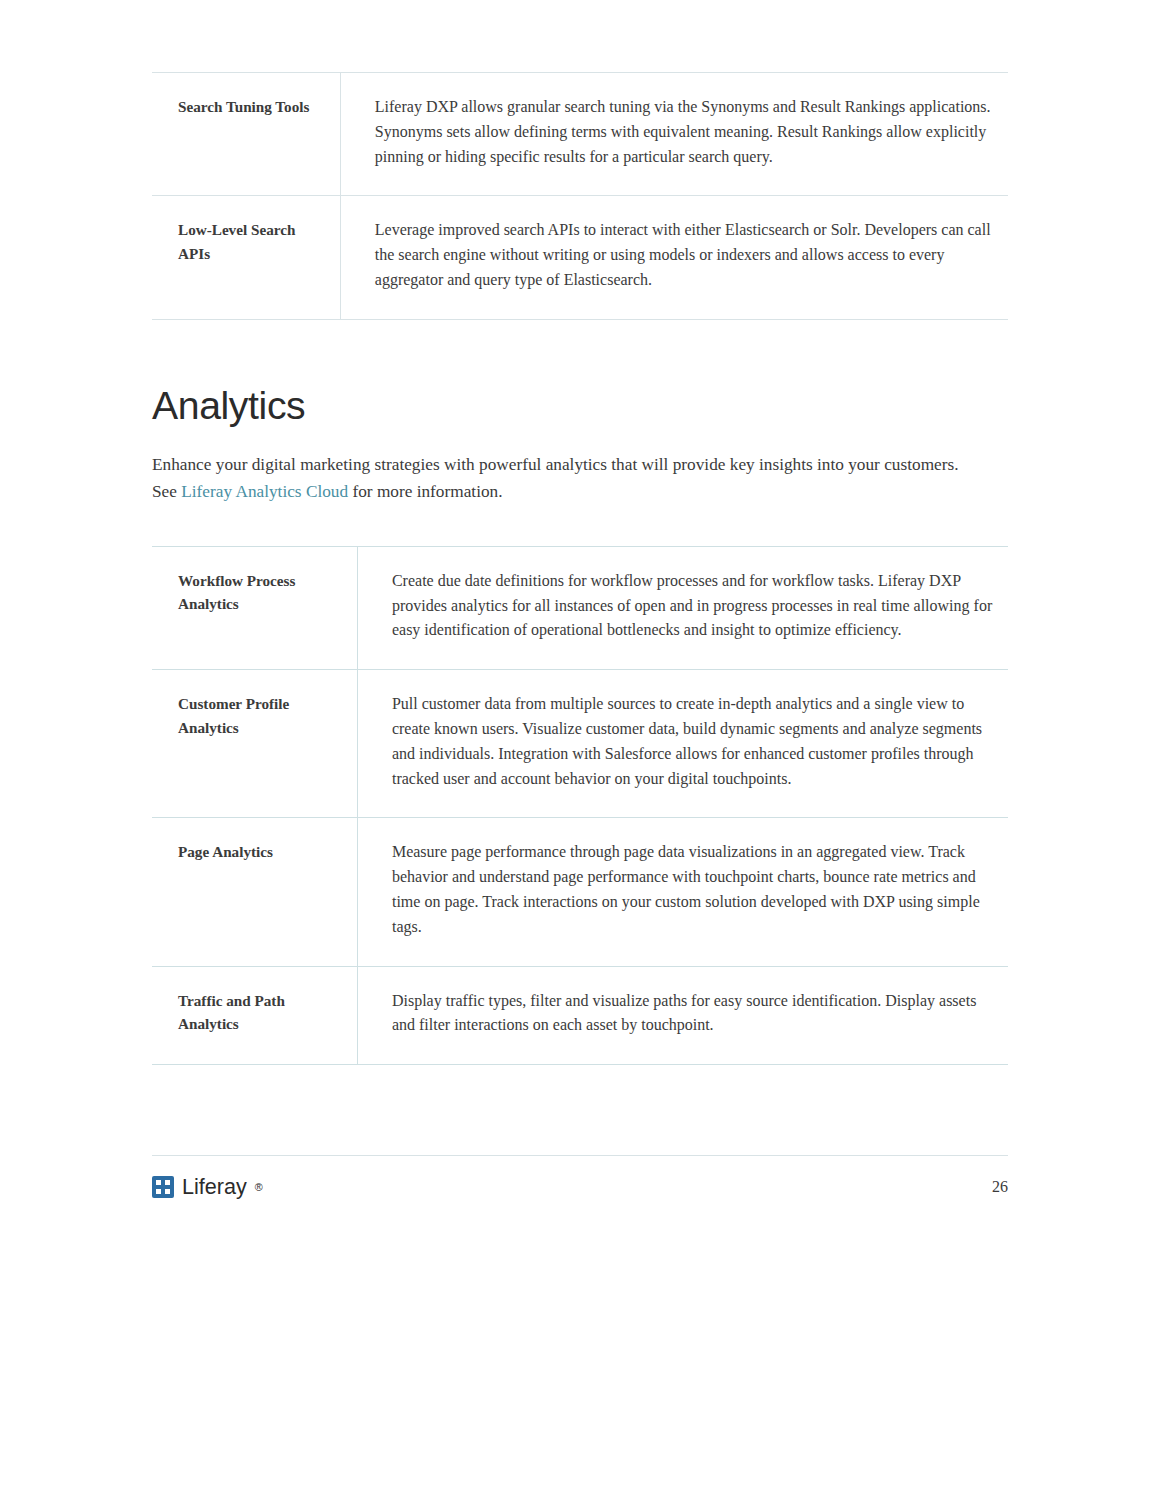| Search Tuning Tools | Liferay DXP allows granular search tuning via the Synonyms and Result Rankings applications. Synonyms sets allow defining terms with equivalent meaning. Result Rankings allow explicitly pinning or hiding specific results for a particular search query. |
| Low-Level Search APIs | Leverage improved search APIs to interact with either Elasticsearch or Solr. Developers can call the search engine without writing or using models or indexers and allows access to every aggregator and query type of Elasticsearch. |
Analytics
Enhance your digital marketing strategies with powerful analytics that will provide key insights into your customers. See Liferay Analytics Cloud for more information.
| Workflow Process Analytics | Create due date definitions for workflow processes and for workflow tasks. Liferay DXP provides analytics for all instances of open and in progress processes in real time allowing for easy identification of operational bottlenecks and insight to optimize efficiency. |
| Customer Profile Analytics | Pull customer data from multiple sources to create in-depth analytics and a single view to create known users. Visualize customer data, build dynamic segments and analyze segments and individuals. Integration with Salesforce allows for enhanced customer profiles through tracked user and account behavior on your digital touchpoints. |
| Page Analytics | Measure page performance through page data visualizations in an aggregated view. Track behavior and understand page performance with touchpoint charts, bounce rate metrics and time on page. Track interactions on your custom solution developed with DXP using simple tags. |
| Traffic and Path Analytics | Display traffic types, filter and visualize paths for easy source identification. Display assets and filter interactions on each asset by touchpoint. |
Liferay®
26